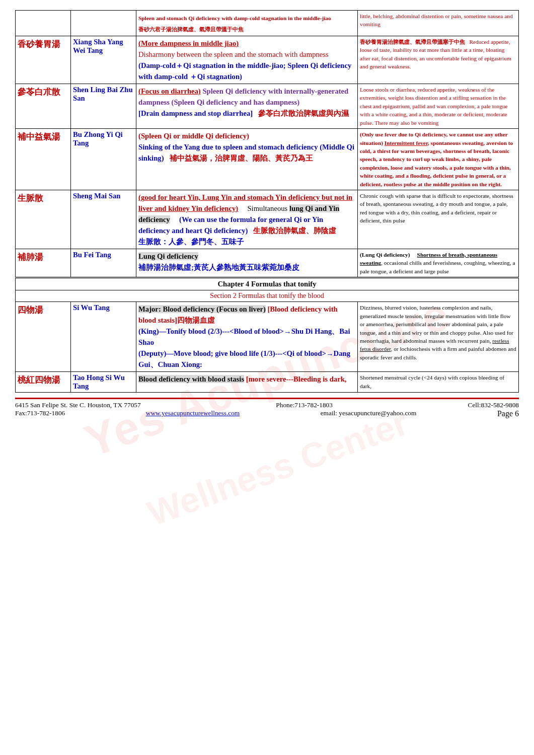Yes Acupuncture
Wellness Center
| | | Spleen and stomach Qi deficiency with damp-cold stagnation in the middle-jiao 香砂六君子湯治脾氣虛、氣滯且帶 溫 于中焦 | little, belching, abdominal distention or pain, sometime nausea and vomiting |
| 香砂養胃湯 | Xiang Sha Yang Wei Tang | (More dampness in middle jiao) Disharmony between the spleen and the stomach with dampness (Damp-cold＋Qi stagnation in the middle-jiao; Spleen Qi deficiency with damp-cold ＋Qi stagnation) | 香砂養胃湯治脾氣虛、氣滯且帶 溫寒 于中焦 Reduced appetite, loose of taste, inability to eat more than little at a time, bloating after eat, focal distention, an uncomfortable feeling of epigastrium and general weakness. |
| 參苓白朮散 | Shen Ling Bai Zhu San | (Focus on diarrhea) Spleen Qi deficiency with internally-generated dampness (Spleen Qi deficiency and has dampness) [Drain dampness and stop diarrhea] 參苓白朮散治脾氣虛與內濕 | Loose stools or diarrhea, reduced appetite, weakness of the extremities, weight loss distention and a stifling sensation in the chest and epigastrium, pallid and wan complexion, a pale tongue with a white coating, and a thin, moderate or deficient, moderate pulse. There may also be vomiting |
| 補中益氣湯 | Bu Zhong Yi Qi Tang | (Spleen Qi or middle Qi deficiency) Sinking of the Yang due to spleen and stomach deficiency (Middle Qi sinking) 補中益氣湯，治脾胃虛、陽陷、黃芪乃為王 | (Only use fever due to Qi deficiency, we cannot use any other situation) Intermittent fever , spontaneous sweating, aversion to cold, a thirst for warm beverages, shortness of breath, laconic speech, a tendency to curl up weak limbs, a shiny, pale complexion, loose and watery stools, a pale tongue with a thin, white coating, and a flooding, deficient pulse in general, or a deficient, rootless pulse at the middle position on the right. |
| 生脈散 | Sheng Mai San | (good for heart Yin, Lung Yin and stomach Yin deficiency but not in liver and kidney Yin deficiency) Simultaneous lung Qi and Yin deficiency (We can use the formula for general Qi or Yin deficiency and heart Qi deficiency) 生脈散治肺氣虛、肺陰虛 生脈散：人參、參門冬、五味子 | Chronic cough with sparse that is difficult to expectorate, shortness of breath, spontaneous sweating, a dry mouth and tongue, a pale, red tongue with a dry, thin coating, and a deficient, repair or deficient, thin pulse |
| 補肺湯 | Bu Fei Tang | Lung Qi deficiency 補肺湯治肺氣虛;黃芪人參熟地黃五味紫菀加桑皮 | (Lung Qi deficiency) Shortness of breath, spontaneous sweating , occasional chills and feverishness, coughing, wheezing, a pale tongue, a deficient and large pulse |
| Chapter 4 Formulas that tonify |
| Section 2 Formulas that tonify the blood |
| 四物湯 | Si Wu Tang | Major: Blood deficiency (Focus on liver) [Blood deficiency with blood stasis] 四物湯血虛 (King)—Tonify blood (2/3)---<Blood of blood>→Shu Di Hang、Bai Shao (Deputy)—Move blood; give blood life (1/3)---<Qi of blood>→Dang Gui、Chuan Xiong: | Dizziness, blurred vision, lusterless complexion and nails, generalized muscle tension, irregular menstruation with little flow or amenorrhea, periumbilical and lower abdominal pain, a pale tongue, and a thin and wiry or thin and choppy pulse. Also used for menorrhagia, hard abdominal masses with recurrent pain, restless fetus disorder , or lochioschesis with a firm and painful abdomen and sporadic fever and chills. |
| 桃紅四物湯 | Tao Hong Si Wu Tang | Blood deficiency with blood stasis [more severe---Bleeding is dark, | Shortened menstrual cycle (<24 days) with copious bleeding of dark, |
6415 San Felipe St. Ste C. Houston, TX 77057 Phone:713-782-1803 Cell:832-582-9808
Fax:713-782-1806 www.yesacupuncturewellness.com email: yesacupuncture@yahoo.com Page 6